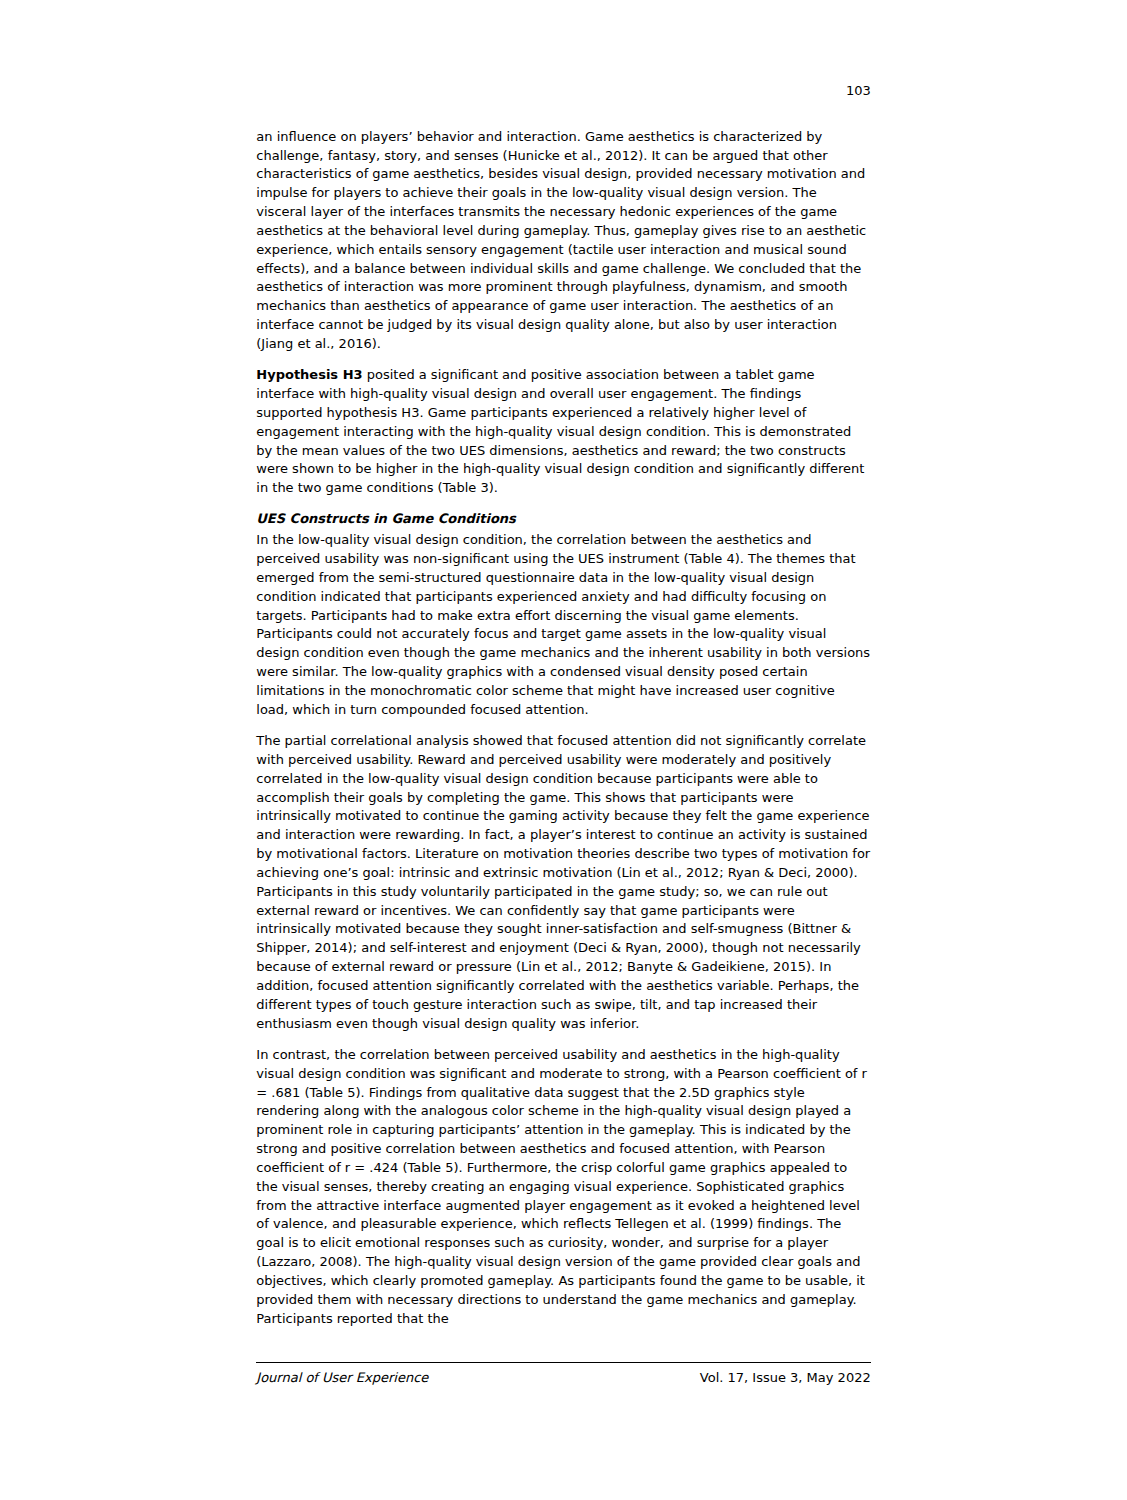103
an influence on players’ behavior and interaction. Game aesthetics is characterized by challenge, fantasy, story, and senses (Hunicke et al., 2012). It can be argued that other characteristics of game aesthetics, besides visual design, provided necessary motivation and impulse for players to achieve their goals in the low-quality visual design version. The visceral layer of the interfaces transmits the necessary hedonic experiences of the game aesthetics at the behavioral level during gameplay. Thus, gameplay gives rise to an aesthetic experience, which entails sensory engagement (tactile user interaction and musical sound effects), and a balance between individual skills and game challenge. We concluded that the aesthetics of interaction was more prominent through playfulness, dynamism, and smooth mechanics than aesthetics of appearance of game user interaction. The aesthetics of an interface cannot be judged by its visual design quality alone, but also by user interaction (Jiang et al., 2016).
Hypothesis H3 posited a significant and positive association between a tablet game interface with high-quality visual design and overall user engagement. The findings supported hypothesis H3. Game participants experienced a relatively higher level of engagement interacting with the high-quality visual design condition. This is demonstrated by the mean values of the two UES dimensions, aesthetics and reward; the two constructs were shown to be higher in the high-quality visual design condition and significantly different in the two game conditions (Table 3).
UES Constructs in Game Conditions
In the low-quality visual design condition, the correlation between the aesthetics and perceived usability was non-significant using the UES instrument (Table 4). The themes that emerged from the semi-structured questionnaire data in the low-quality visual design condition indicated that participants experienced anxiety and had difficulty focusing on targets. Participants had to make extra effort discerning the visual game elements. Participants could not accurately focus and target game assets in the low-quality visual design condition even though the game mechanics and the inherent usability in both versions were similar. The low-quality graphics with a condensed visual density posed certain limitations in the monochromatic color scheme that might have increased user cognitive load, which in turn compounded focused attention.
The partial correlational analysis showed that focused attention did not significantly correlate with perceived usability. Reward and perceived usability were moderately and positively correlated in the low-quality visual design condition because participants were able to accomplish their goals by completing the game. This shows that participants were intrinsically motivated to continue the gaming activity because they felt the game experience and interaction were rewarding. In fact, a player’s interest to continue an activity is sustained by motivational factors. Literature on motivation theories describe two types of motivation for achieving one’s goal: intrinsic and extrinsic motivation (Lin et al., 2012; Ryan & Deci, 2000). Participants in this study voluntarily participated in the game study; so, we can rule out external reward or incentives. We can confidently say that game participants were intrinsically motivated because they sought inner-satisfaction and self-smugness (Bittner & Shipper, 2014); and self-interest and enjoyment (Deci & Ryan, 2000), though not necessarily because of external reward or pressure (Lin et al., 2012; Banyte & Gadeikiene, 2015). In addition, focused attention significantly correlated with the aesthetics variable. Perhaps, the different types of touch gesture interaction such as swipe, tilt, and tap increased their enthusiasm even though visual design quality was inferior.
In contrast, the correlation between perceived usability and aesthetics in the high-quality visual design condition was significant and moderate to strong, with a Pearson coefficient of r = .681 (Table 5). Findings from qualitative data suggest that the 2.5D graphics style rendering along with the analogous color scheme in the high-quality visual design played a prominent role in capturing participants’ attention in the gameplay. This is indicated by the strong and positive correlation between aesthetics and focused attention, with Pearson coefficient of r = .424 (Table 5). Furthermore, the crisp colorful game graphics appealed to the visual senses, thereby creating an engaging visual experience. Sophisticated graphics from the attractive interface augmented player engagement as it evoked a heightened level of valence, and pleasurable experience, which reflects Tellegen et al. (1999) findings. The goal is to elicit emotional responses such as curiosity, wonder, and surprise for a player (Lazzaro, 2008). The high-quality visual design version of the game provided clear goals and objectives, which clearly promoted gameplay. As participants found the game to be usable, it provided them with necessary directions to understand the game mechanics and gameplay. Participants reported that the
Journal of User Experience Vol. 17, Issue 3, May 2022